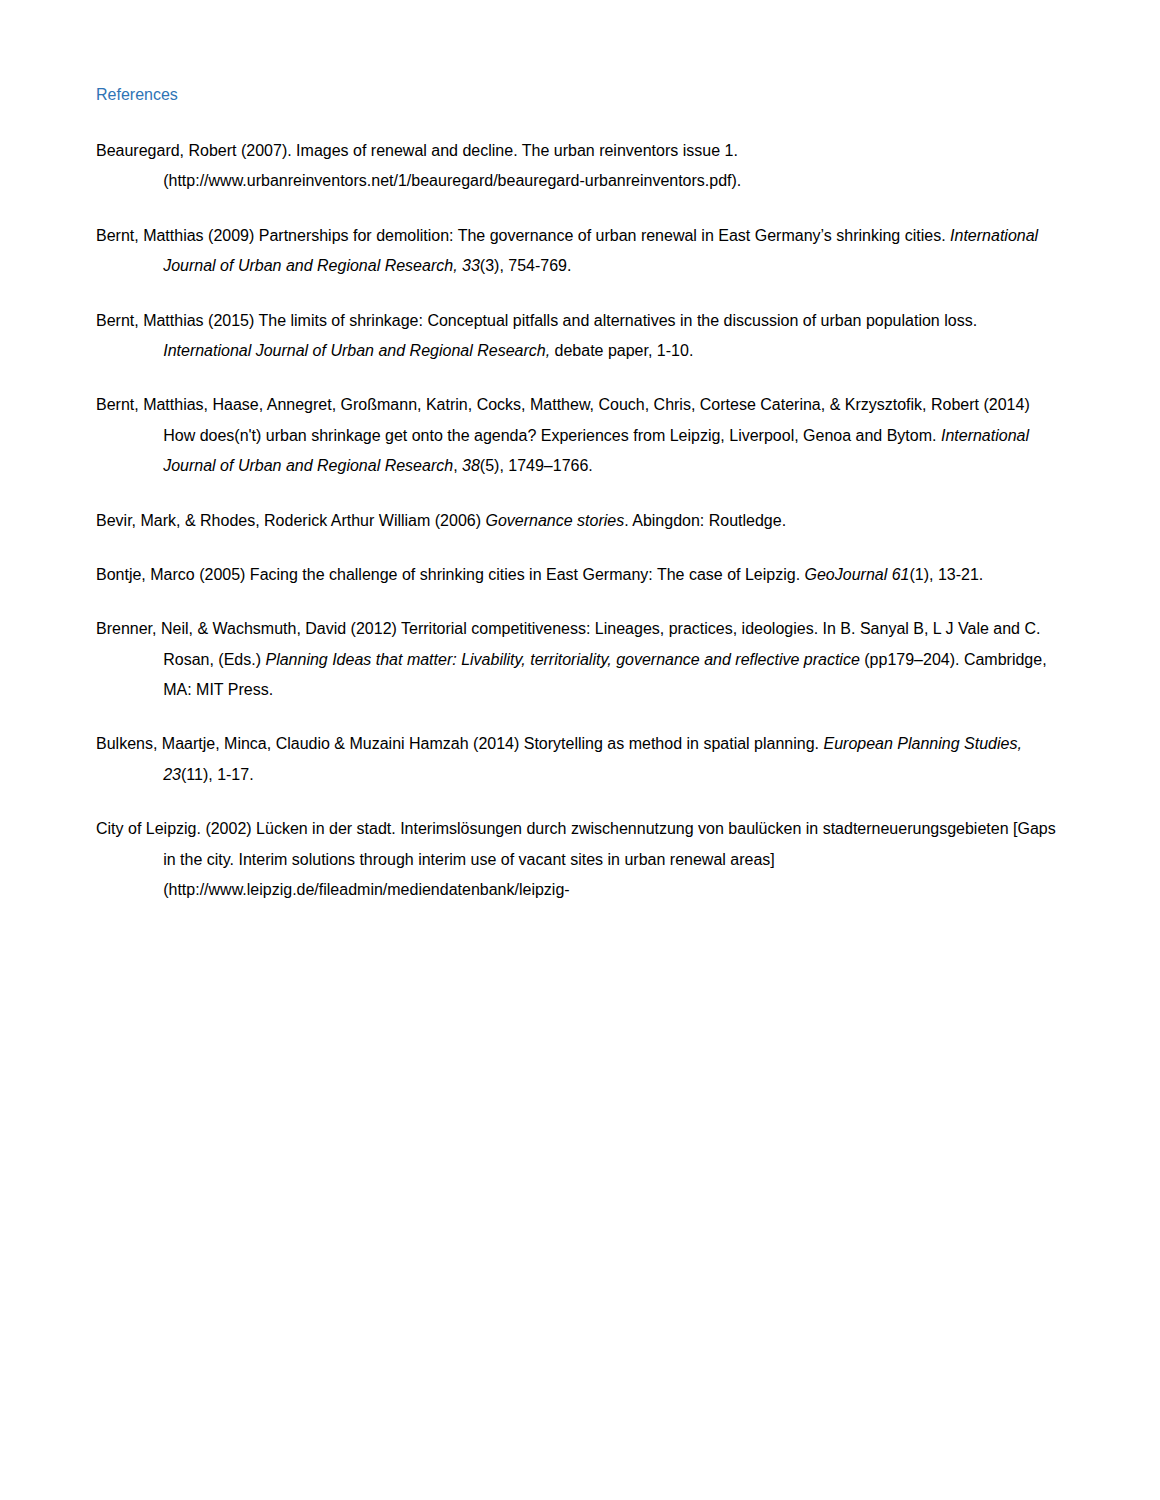References
Beauregard, Robert (2007). Images of renewal and decline. The urban reinventors issue 1. (http://www.urbanreinventors.net/1/beauregard/beauregard-urbanreinventors.pdf).
Bernt, Matthias (2009) Partnerships for demolition: The governance of urban renewal in East Germany’s shrinking cities. International Journal of Urban and Regional Research, 33(3), 754-769.
Bernt, Matthias (2015) The limits of shrinkage: Conceptual pitfalls and alternatives in the discussion of urban population loss. International Journal of Urban and Regional Research, debate paper, 1-10.
Bernt, Matthias, Haase, Annegret, Großmann, Katrin, Cocks, Matthew, Couch, Chris, Cortese Caterina, & Krzysztofik, Robert (2014) How does(n't) urban shrinkage get onto the agenda? Experiences from Leipzig, Liverpool, Genoa and Bytom. International Journal of Urban and Regional Research, 38(5), 1749–1766.
Bevir, Mark, & Rhodes, Roderick Arthur William (2006) Governance stories. Abingdon: Routledge.
Bontje, Marco (2005) Facing the challenge of shrinking cities in East Germany: The case of Leipzig. GeoJournal 61(1), 13-21.
Brenner, Neil, & Wachsmuth, David (2012) Territorial competitiveness: Lineages, practices, ideologies. In B. Sanyal B, L J Vale and C. Rosan, (Eds.) Planning Ideas that matter: Livability, territoriality, governance and reflective practice (pp179–204). Cambridge, MA: MIT Press.
Bulkens, Maartje, Minca, Claudio & Muzaini Hamzah (2014) Storytelling as method in spatial planning. European Planning Studies, 23(11), 1-17.
City of Leipzig. (2002) Lücken in der stadt. Interimslösungen durch zwischennutzung von baulücken in stadterneuerungsgebieten [Gaps in the city. Interim solutions through interim use of vacant sites in urban renewal areas] (http://www.leipzig.de/fileadmin/mediendatenbank/leipzig-